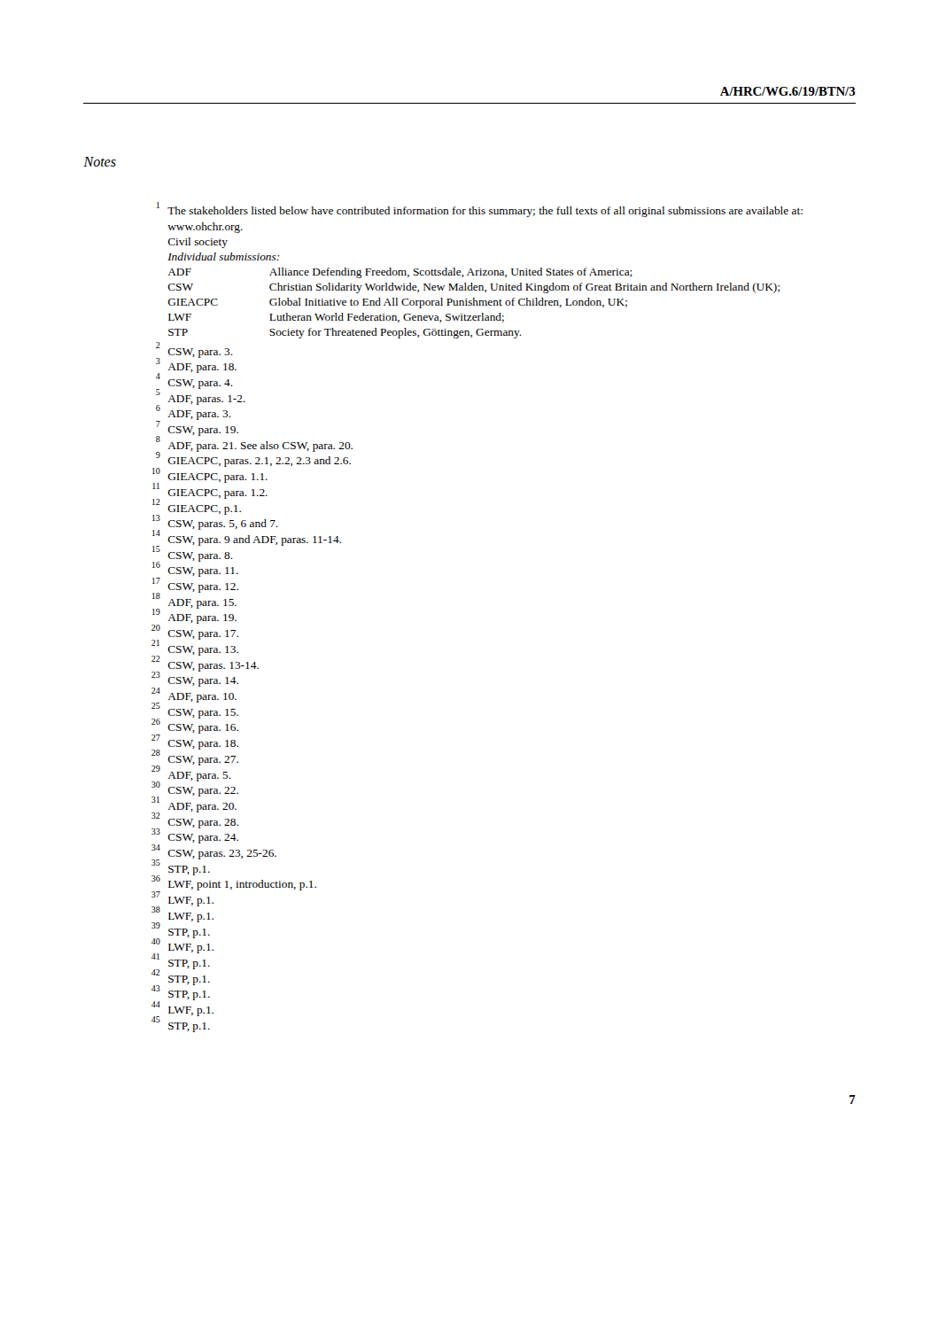A/HRC/WG.6/19/BTN/3
Notes
1
The stakeholders listed below have contributed information for this summary; the full texts of all original submissions are available at: www.ohchr.org.
Civil society
Individual submissions:
| ADF | Alliance Defending Freedom, Scottsdale, Arizona, United States of America; |
| CSW | Christian Solidarity Worldwide, New Malden, United Kingdom of Great Britain and Northern Ireland (UK); |
| GIEACPC | Global Initiative to End All Corporal Punishment of Children, London, UK; |
| LWF | Lutheran World Federation, Geneva, Switzerland; |
| STP | Society for Threatened Peoples, Göttingen, Germany. |
2
CSW, para. 3.
3
ADF, para. 18.
4
CSW, para. 4.
5
ADF, paras. 1-2.
6
ADF, para. 3.
7
CSW, para. 19.
8
ADF, para. 21. See also CSW, para. 20.
9
GIEACPC, paras. 2.1, 2.2, 2.3 and 2.6.
10
GIEACPC, para. 1.1.
11
GIEACPC, para. 1.2.
12
GIEACPC, p.1.
13
CSW, paras. 5, 6 and 7.
14
CSW, para. 9 and ADF, paras. 11-14.
15
CSW, para. 8.
16
CSW, para. 11.
17
CSW, para. 12.
18
ADF, para. 15.
19
ADF, para. 19.
20
CSW, para. 17.
21
CSW, para. 13.
22
CSW, paras. 13-14.
23
CSW, para. 14.
24
ADF, para. 10.
25
CSW, para. 15.
26
CSW, para. 16.
27
CSW, para. 18.
28
CSW, para. 27.
29
ADF, para. 5.
30
CSW, para. 22.
31
ADF, para. 20.
32
CSW, para. 28.
33
CSW, para. 24.
34
CSW, paras. 23, 25-26.
35
STP, p.1.
36
LWF, point 1, introduction, p.1.
37
LWF, p.1.
38
LWF, p.1.
39
STP, p.1.
40
LWF, p.1.
41
STP, p.1.
42
STP, p.1.
43
STP, p.1.
44
LWF, p.1.
45
STP, p.1.
7